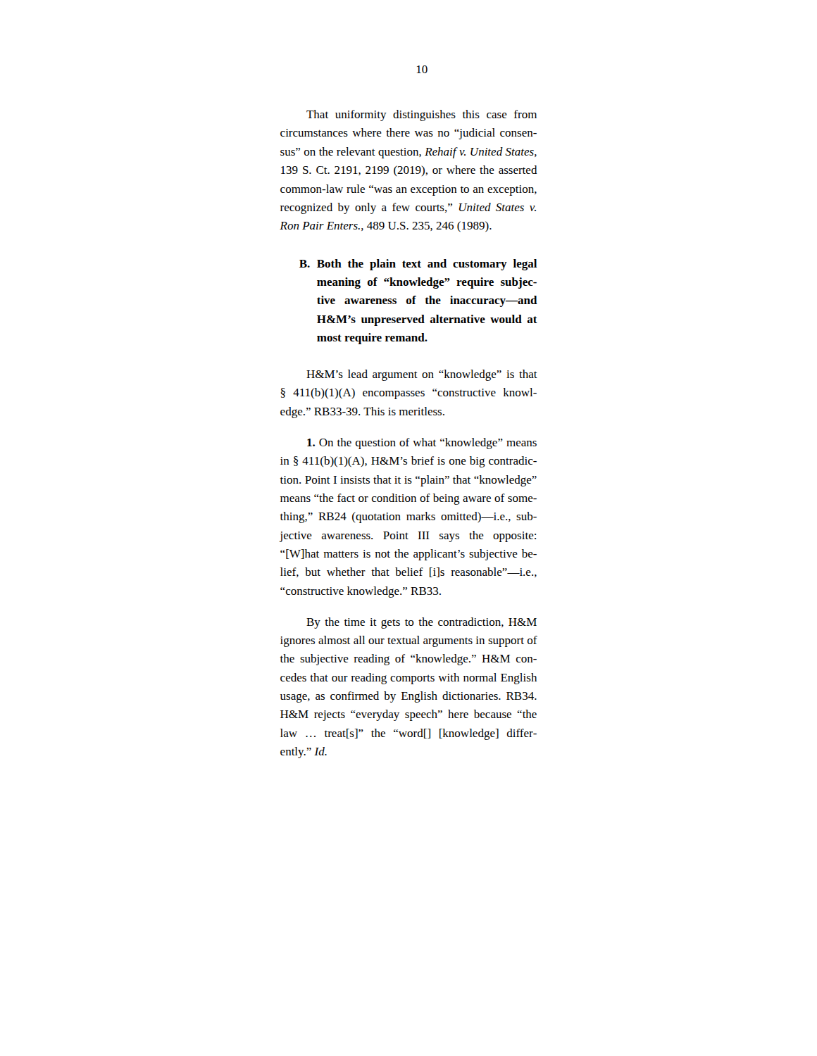10
That uniformity distinguishes this case from circumstances where there was no “judicial consensus” on the relevant question, Rehaif v. United States, 139 S. Ct. 2191, 2199 (2019), or where the asserted common-law rule “was an exception to an exception, recognized by only a few courts,” United States v. Ron Pair Enters., 489 U.S. 235, 246 (1989).
B. Both the plain text and customary legal meaning of “knowledge” require subjective awareness of the inaccuracy—and H&M’s unpreserved alternative would at most require remand.
H&M’s lead argument on “knowledge” is that § 411(b)(1)(A) encompasses “constructive knowledge.” RB33-39. This is meritless.
1. On the question of what “knowledge” means in § 411(b)(1)(A), H&M’s brief is one big contradiction. Point I insists that it is “plain” that “knowledge” means “the fact or condition of being aware of something,” RB24 (quotation marks omitted)—i.e., subjective awareness. Point III says the opposite: “[W]hat matters is not the applicant’s subjective belief, but whether that belief [i]s reasonable”—i.e., “constructive knowledge.” RB33.
By the time it gets to the contradiction, H&M ignores almost all our textual arguments in support of the subjective reading of “knowledge.” H&M concedes that our reading comports with normal English usage, as confirmed by English dictionaries. RB34. H&M rejects “everyday speech” here because “the law … treat[s]” the “word[] [knowledge] differently.” Id.